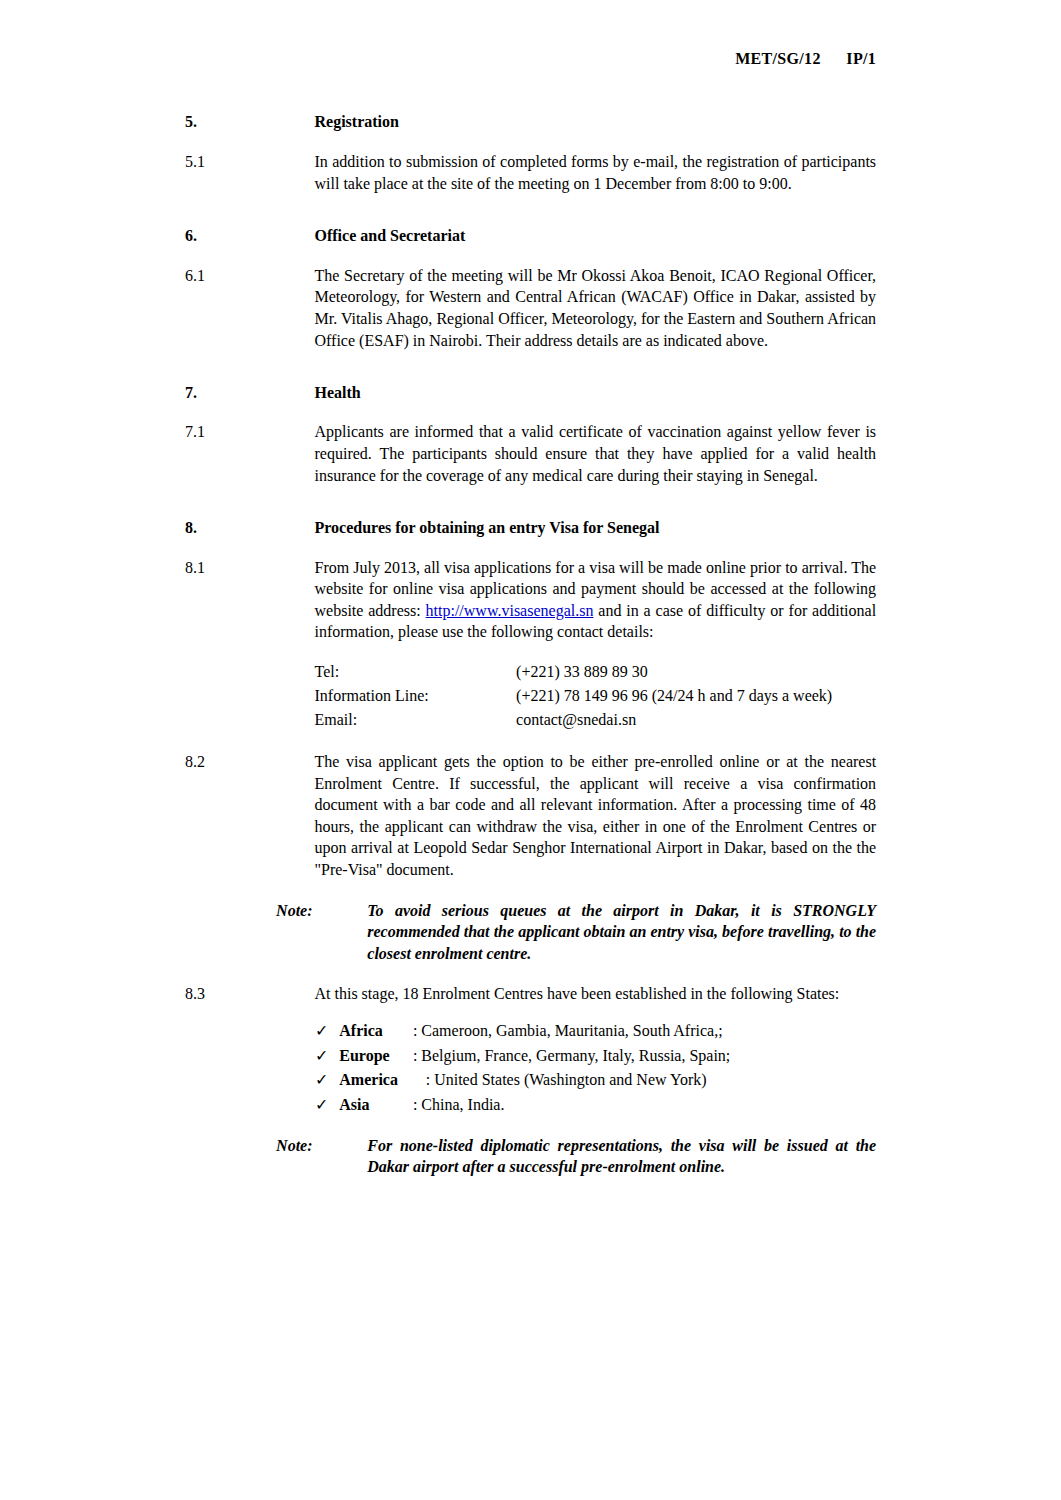MET/SG/12 IP/1
5. Registration
5.1 In addition to submission of completed forms by e-mail, the registration of participants will take place at the site of the meeting on 1 December from 8:00 to 9:00.
6. Office and Secretariat
6.1 The Secretary of the meeting will be Mr Okossi Akoa Benoit, ICAO Regional Officer, Meteorology, for Western and Central African (WACAF) Office in Dakar, assisted by Mr. Vitalis Ahago, Regional Officer, Meteorology, for the Eastern and Southern African Office (ESAF) in Nairobi. Their address details are as indicated above.
7. Health
7.1 Applicants are informed that a valid certificate of vaccination against yellow fever is required. The participants should ensure that they have applied for a valid health insurance for the coverage of any medical care during their staying in Senegal.
8. Procedures for obtaining an entry Visa for Senegal
8.1 From July 2013, all visa applications for a visa will be made online prior to arrival. The website for online visa applications and payment should be accessed at the following website address: http://www.visasenegal.sn and in a case of difficulty or for additional information, please use the following contact details:
| Tel: | (+221) 33 889 89 30 |
| Information Line: | (+221) 78 149 96 96 (24/24 h and 7 days a week) |
| Email: | contact@snedai.sn |
8.2 The visa applicant gets the option to be either pre-enrolled online or at the nearest Enrolment Centre. If successful, the applicant will receive a visa confirmation document with a bar code and all relevant information. After a processing time of 48 hours, the applicant can withdraw the visa, either in one of the Enrolment Centres or upon arrival at Leopold Sedar Senghor International Airport in Dakar, based on the the "Pre-Visa" document.
Note: To avoid serious queues at the airport in Dakar, it is STRONGLY recommended that the applicant obtain an entry visa, before travelling, to the closest enrolment centre.
8.3 At this stage, 18 Enrolment Centres have been established in the following States:
Africa: Cameroon, Gambia, Mauritania, South Africa,;
Europe: Belgium, France, Germany, Italy, Russia, Spain;
America: United States (Washington and New York)
Asia: China, India.
Note: For none-listed diplomatic representations, the visa will be issued at the Dakar airport after a successful pre-enrolment online.